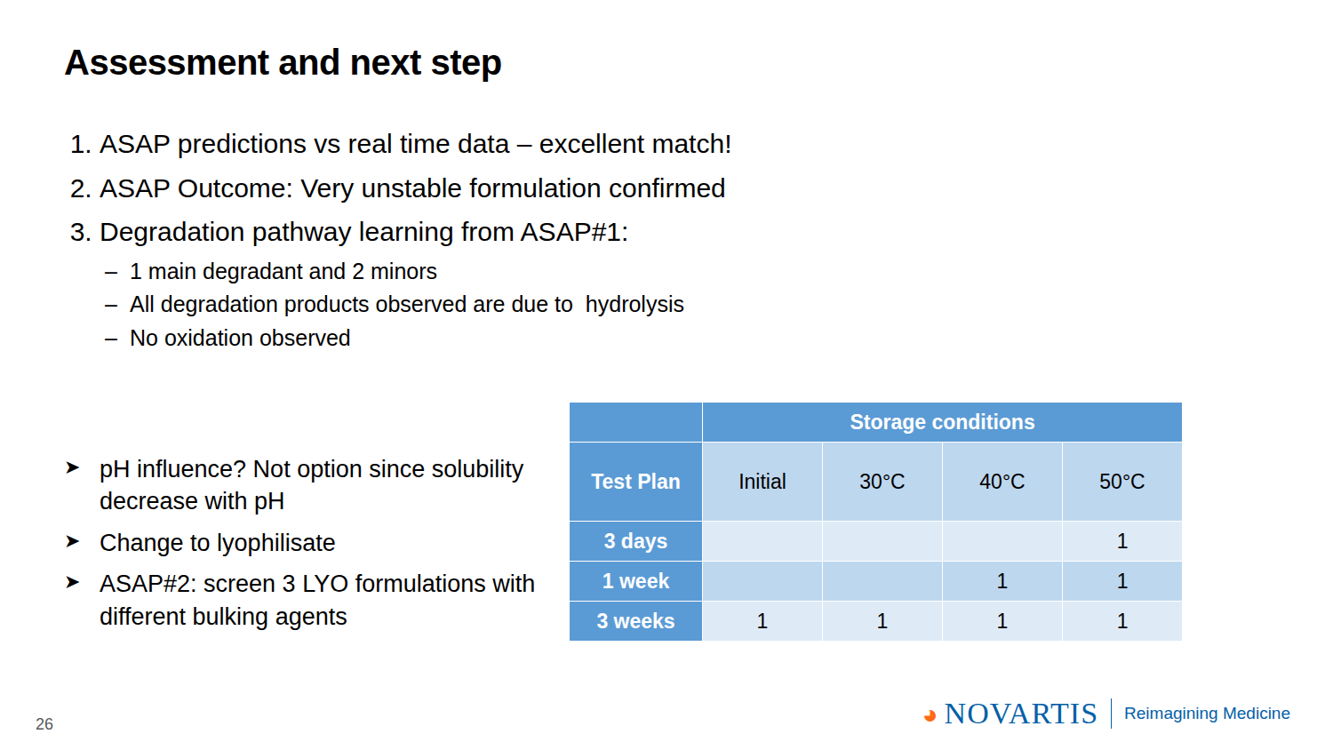Assessment and next step
ASAP predictions vs real time data – excellent match!
ASAP Outcome: Very unstable formulation confirmed
Degradation pathway learning from ASAP#1:
1 main degradant and 2 minors
All degradation products observed are due to hydrolysis
No oxidation observed
pH influence? Not option since solubility decrease with pH
Change to lyophilisate
ASAP#2: screen 3 LYO formulations with different bulking agents
| | Storage conditions |
| --- | --- |
| Test Plan | Initial | 30°C | 40°C | 50°C |
| 3 days | | | | 1 |
| 1 week | | | 1 | 1 |
| 3 weeks | 1 | 1 | 1 | 1 |
26
◕NOVARTIS
Reimagining Medicine